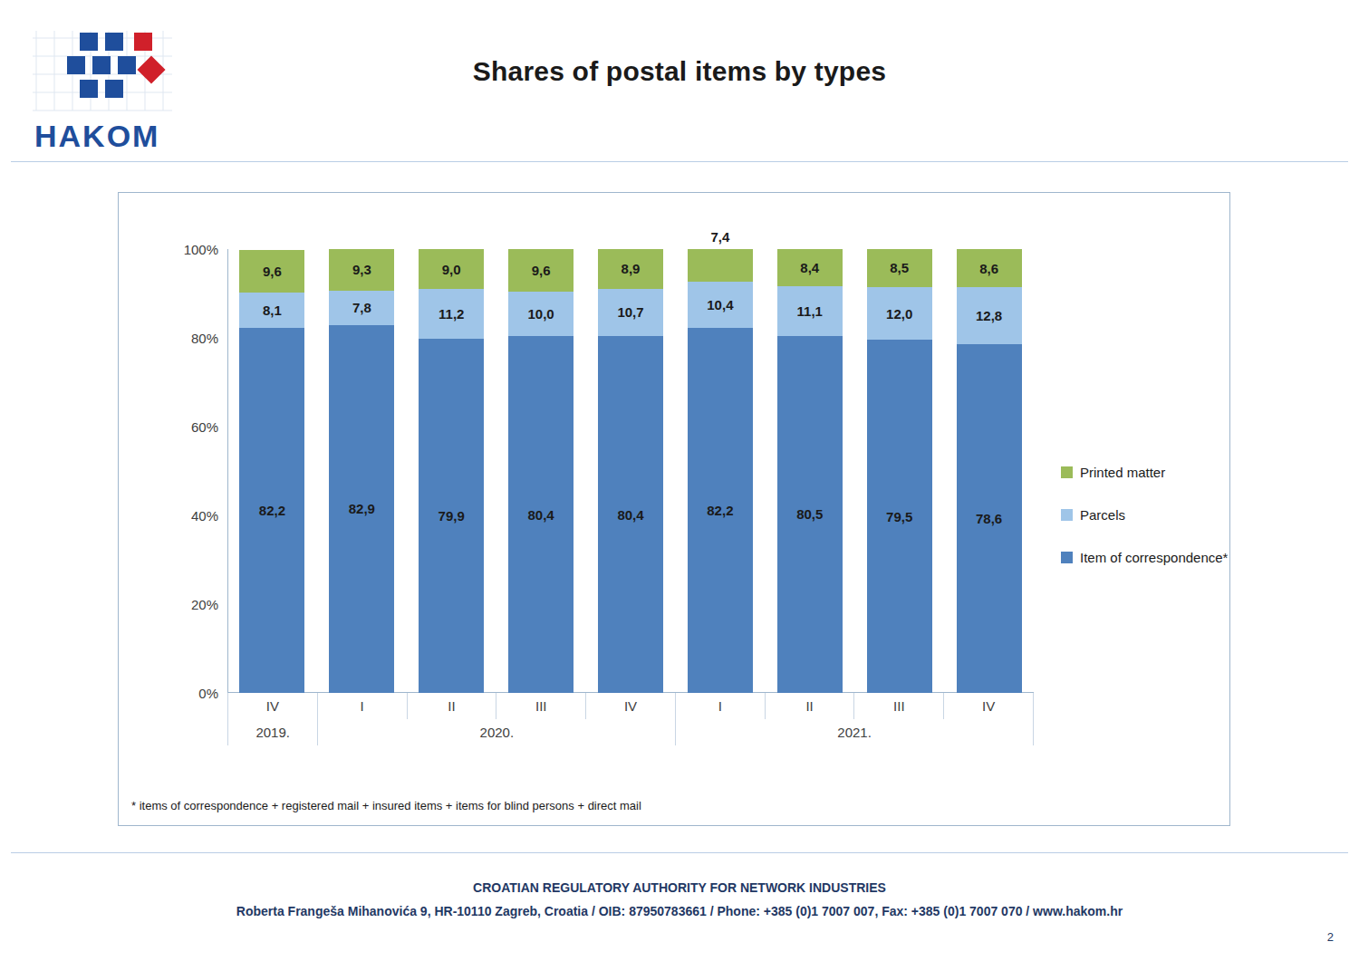HAKOM
Shares of postal items by types
100% 80% 60% 40% 20% 0%
9,6
8,1
82,2
9,3
7,8
82,9
9,0
11,2
79,9
9,6
10,0
80,4
8,9
10,7
80,4
7,4
10,4
82,2
8,4
11,1
80,5
8,5
12,0
79,5
8,6
12,8
78,6
IV
I
II
III
IV
I
II
III
IV
2019.
2020.
2021.
Printed matter
Parcels
Item of correspondence*
* items of correspondence + registered mail + insured items + items for blind persons + direct mail
CROATIAN REGULATORY AUTHORITY FOR NETWORK INDUSTRIES
Roberta Frangeša Mihanovića 9, HR-10110 Zagreb, Croatia / OIB: 87950783661 / Phone: +385 (0)1 7007 007, Fax: +385 (0)1 7007 070 / www.hakom.hr
2